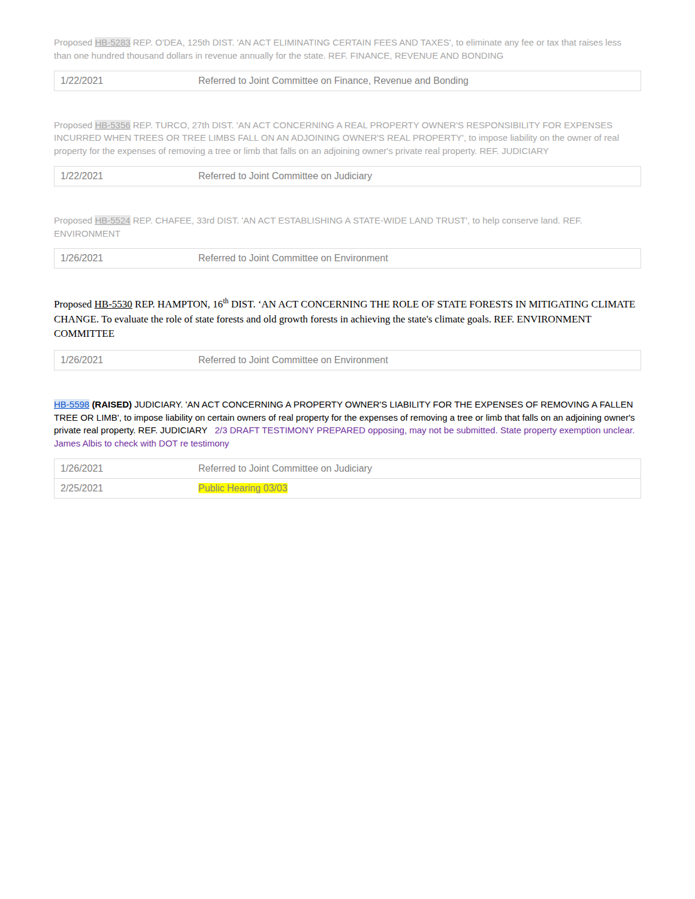Proposed HB-5283 REP. O'DEA, 125th DIST. 'AN ACT ELIMINATING CERTAIN FEES AND TAXES', to eliminate any fee or tax that raises less than one hundred thousand dollars in revenue annually for the state. REF. FINANCE, REVENUE AND BONDING
| 1/22/2021 | Referred to Joint Committee on Finance, Revenue and Bonding |
Proposed HB-5356 REP. TURCO, 27th DIST. 'AN ACT CONCERNING A REAL PROPERTY OWNER'S RESPONSIBILITY FOR EXPENSES INCURRED WHEN TREES OR TREE LIMBS FALL ON AN ADJOINING OWNER'S REAL PROPERTY', to impose liability on the owner of real property for the expenses of removing a tree or limb that falls on an adjoining owner's private real property. REF. JUDICIARY
| 1/22/2021 | Referred to Joint Committee on Judiciary |
Proposed HB-5524 REP. CHAFEE, 33rd DIST. 'AN ACT ESTABLISHING A STATE-WIDE LAND TRUST', to help conserve land. REF. ENVIRONMENT
| 1/26/2021 | Referred to Joint Committee on Environment |
Proposed HB-5530 REP. HAMPTON, 16th DIST. ‘AN ACT CONCERNING THE ROLE OF STATE FORESTS IN MITIGATING CLIMATE CHANGE. To evaluate the role of state forests and old growth forests in achieving the state's climate goals. REF. ENVIRONMENT COMMITTEE
| 1/26/2021 | Referred to Joint Committee on Environment |
HB-5598 (RAISED) JUDICIARY. 'AN ACT CONCERNING A PROPERTY OWNER'S LIABILITY FOR THE EXPENSES OF REMOVING A FALLEN TREE OR LIMB', to impose liability on certain owners of real property for the expenses of removing a tree or limb that falls on an adjoining owner's private real property. REF. JUDICIARY 2/3 DRAFT TESTIMONY PREPARED opposing, may not be submitted. State property exemption unclear. James Albis to check with DOT re testimony
| 1/26/2021 | Referred to Joint Committee on Judiciary |
| 2/25/2021 | Public Hearing 03/03 |